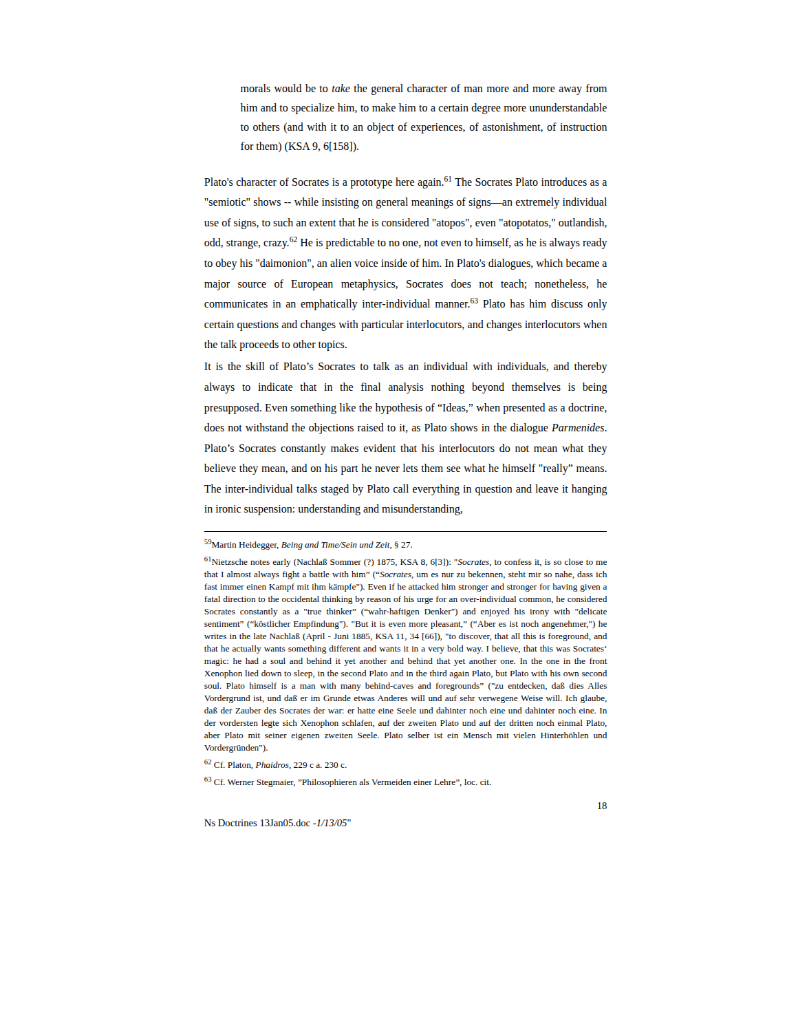morals would be to take the general character of man more and more away from him and to specialize him, to make him to a certain degree more ununderstandable to others (and with it to an object of experiences, of astonishment, of instruction for them) (KSA 9, 6[158]).
Plato's character of Socrates is a prototype here again.61 The Socrates Plato introduces as a "semiotic" shows -- while insisting on general meanings of signs—an extremely individual use of signs, to such an extent that he is considered "atopos", even "atopotatos," outlandish, odd, strange, crazy.62 He is predictable to no one, not even to himself, as he is always ready to obey his "daimonion", an alien voice inside of him. In Plato's dialogues, which became a major source of European metaphysics, Socrates does not teach; nonetheless, he communicates in an emphatically inter-individual manner.63 Plato has him discuss only certain questions and changes with particular interlocutors, and changes interlocutors when the talk proceeds to other topics.
It is the skill of Plato’s Socrates to talk as an individual with individuals, and thereby always to indicate that in the final analysis nothing beyond themselves is being presupposed. Even something like the hypothesis of “Ideas,” when presented as a doctrine, does not withstand the objections raised to it, as Plato shows in the dialogue Parmenides. Plato’s Socrates constantly makes evident that his interlocutors do not mean what they believe they mean, and on his part he never lets them see what he himself "really” means. The inter-individual talks staged by Plato call everything in question and leave it hanging in ironic suspension: understanding and misunderstanding,
59 Martin Heidegger, Being and Time/Sein und Zeit, § 27.
61 Nietzsche notes early (Nachlaß Sommer (?) 1875, KSA 8, 6[3]): "Socrates, to confess it, is so close to me that I almost always fight a battle with him” (“Socrates, um es nur zu bekennen, steht mir so nahe, dass ich fast immer einen Kampf mit ihm kämpfe"). Even if he attacked him stronger and stronger for having given a fatal direction to the occidental thinking by reason of his urge for an over-individual common, he considered Socrates constantly as a "true thinker” (“wahr-haftigen Denker") and enjoyed his irony with "delicate sentiment” (“köstlicher Empfindung"). "But it is even more pleasant,” (“Aber es ist noch angenehmer,") he writes in the late Nachlaß (April - Juni 1885, KSA 11, 34 [66]), "to discover, that all this is foreground, and that he actually wants something different and wants it in a very bold way. I believe, that this was Socrates‘ magic: he had a soul and behind it yet another and behind that yet another one. In the one in the front Xenophon lied down to sleep, in the second Plato and in the third again Plato, but Plato with his own second soul. Plato himself is a man with many behind-caves and foregrounds” ("zu entdecken, daß dies Alles Vordergrund ist, und daß er im Grunde etwas Anderes will und auf sehr verwegene Weise will. Ich glaube, daß der Zauber des Socrates der war: er hatte eine Seele und dahinter noch eine und dahinter noch eine. In der vordersten legte sich Xenophon schlafen, auf der zweiten Plato und auf der dritten noch einmal Plato, aber Plato mit seiner eigenen zweiten Seele. Plato selber ist ein Mensch mit vielen Hinterhöhlen und Vordergründen").
62 Cf. Platon, Phaidros, 229 c a. 230 c.
63 Cf. Werner Stegmaier, ”Philosophieren als Vermeiden einer Lehre”, loc. cit.
18
Ns Doctrines 13Jan05.doc -1/13/05"